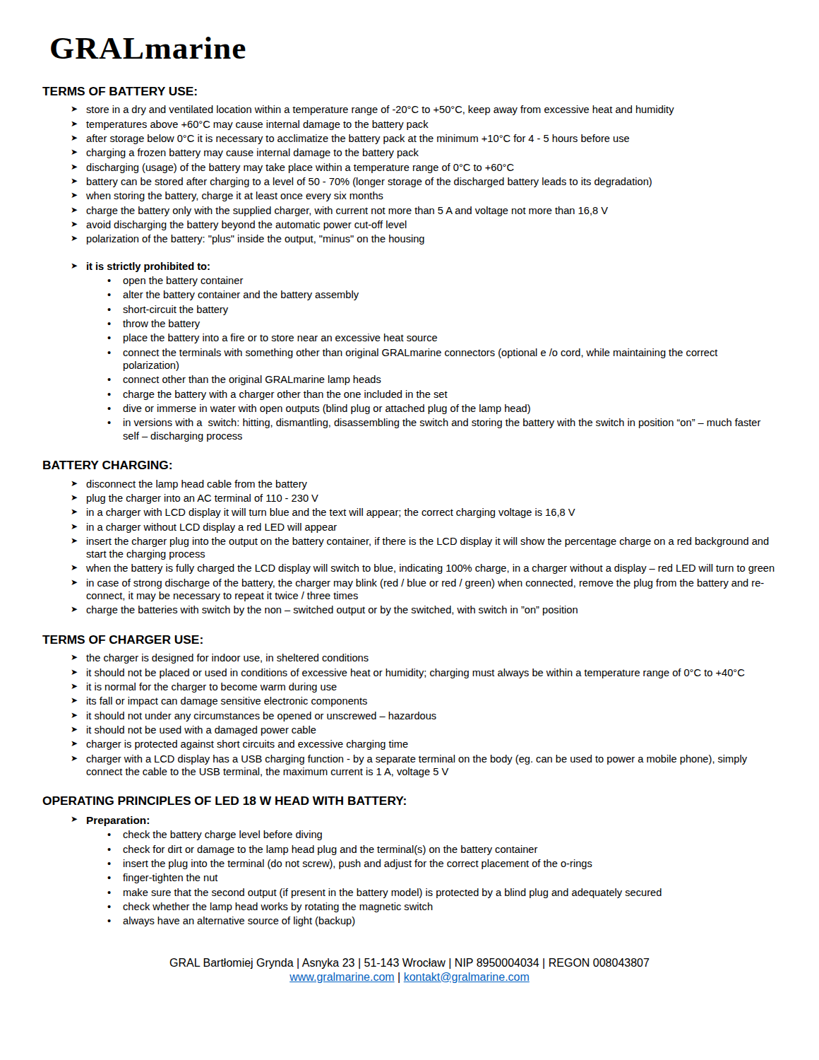GRALmarine
TERMS OF BATTERY USE:
store in a dry and ventilated location within a temperature range of -20°C to +50°C, keep away from excessive heat and humidity
temperatures above +60°C may cause internal damage to the battery pack
after storage below 0°C it is necessary to acclimatize the battery pack at the minimum +10°C for 4 - 5 hours before use
charging a frozen battery may cause internal damage to the battery pack
discharging (usage) of the battery may take place within a temperature range of 0°C to +60°C
battery can be stored after charging to a level of 50 - 70% (longer storage of the discharged battery leads to its degradation)
when storing the battery, charge it at least once every six months
charge the battery only with the supplied charger, with current not more than 5 A and voltage not more than 16,8 V
avoid discharging the battery beyond the automatic power cut-off level
polarization of the battery: "plus" inside the output, "minus" on the housing
it is strictly prohibited to:
open the battery container
alter the battery container and the battery assembly
short-circuit the battery
throw the battery
place the battery into a fire or to store near an excessive heat source
connect the terminals with something other than original GRALmarine connectors (optional e /o cord, while maintaining the correct polarization)
connect other than the original GRALmarine lamp heads
charge the battery with a charger other than the one included in the set
dive or immerse in water with open outputs (blind plug or attached plug of the lamp head)
in versions with a switch: hitting, dismantling, disassembling the switch and storing the battery with the switch in position “on” – much faster self – discharging process
BATTERY CHARGING:
disconnect the lamp head cable from the battery
plug the charger into an AC terminal of 110 - 230 V
in a charger with LCD display it will turn blue and the text will appear; the correct charging voltage is 16,8 V
in a charger without LCD display a red LED will appear
insert the charger plug into the output on the battery container, if there is the LCD display it will show the percentage charge on a red background and start the charging process
when the battery is fully charged the LCD display will switch to blue, indicating 100% charge, in a charger without a display – red LED will turn to green
in case of strong discharge of the battery, the charger may blink (red / blue or red / green) when connected, remove the plug from the battery and re-connect, it may be necessary to repeat it twice / three times
charge the batteries with switch by the non – switched output or by the switched, with switch in ”on” position
TERMS OF CHARGER USE:
the charger is designed for indoor use, in sheltered conditions
it should not be placed or used in conditions of excessive heat or humidity; charging must always be within a temperature range of 0°C to +40°C
it is normal for the charger to become warm during use
its fall or impact can damage sensitive electronic components
it should not under any circumstances be opened or unscrewed – hazardous
it should not be used with a damaged power cable
charger is protected against short circuits and excessive charging time
charger with a LCD display has a USB charging function - by a separate terminal on the body (eg. can be used to power a mobile phone), simply connect the cable to the USB terminal, the maximum current is 1 A, voltage 5 V
OPERATING PRINCIPLES OF LED 18 W HEAD WITH BATTERY:
Preparation:
check the battery charge level before diving
check for dirt or damage to the lamp head plug and the terminal(s) on the battery container
insert the plug into the terminal (do not screw), push and adjust for the correct placement of the o-rings
finger-tighten the nut
make sure that the second output (if present in the battery model) is protected by a blind plug and adequately secured
check whether the lamp head works by rotating the magnetic switch
always have an alternative source of light (backup)
GRAL Bartłomiej Grynda | Asnyka 23 | 51-143 Wrocław | NIP 8950004034 | REGON 008043807
www.gralmarine.com | kontakt@gralmarine.com